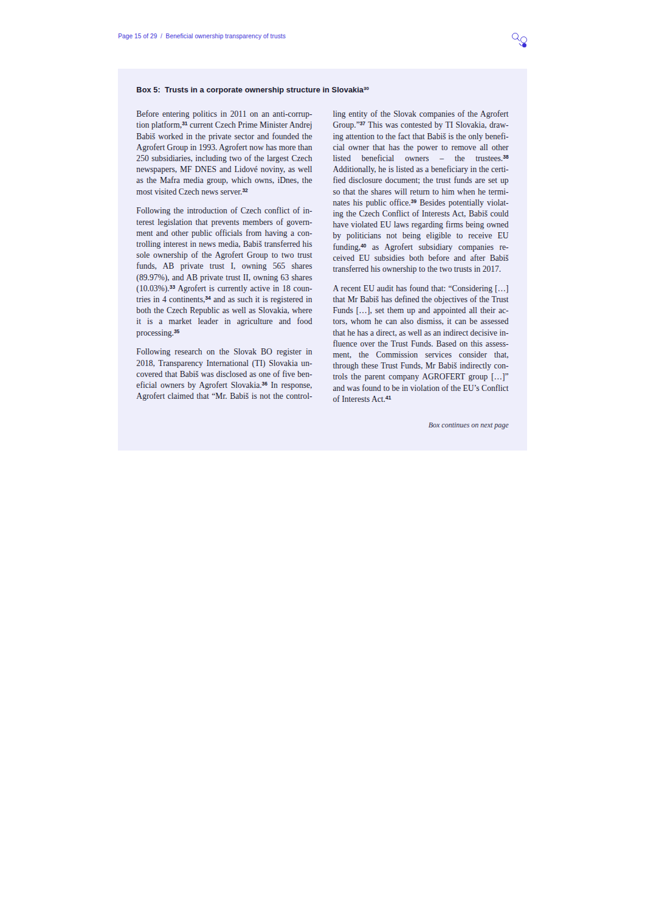Page 15 of 29 / Beneficial ownership transparency of trusts
Box 5: Trusts in a corporate ownership structure in Slovakia30
Before entering politics in 2011 on an anti-corruption platform,31 current Czech Prime Minister Andrej Babiš worked in the private sector and founded the Agrofert Group in 1993. Agrofert now has more than 250 subsidiaries, including two of the largest Czech newspapers, MF DNES and Lidové noviny, as well as the Mafra media group, which owns, iDnes, the most visited Czech news server.32
Following the introduction of Czech conflict of interest legislation that prevents members of government and other public officials from having a controlling interest in news media, Babiš transferred his sole ownership of the Agrofert Group to two trust funds, AB private trust I, owning 565 shares (89.97%), and AB private trust II, owning 63 shares (10.03%).33 Agrofert is currently active in 18 countries in 4 continents,34 and as such it is registered in both the Czech Republic as well as Slovakia, where it is a market leader in agriculture and food processing.35
Following research on the Slovak BO register in 2018, Transparency International (TI) Slovakia uncovered that Babiš was disclosed as one of five beneficial owners by Agrofert Slovakia.36 In response, Agrofert claimed that “Mr. Babiš is not the controlling entity of the Slovak companies of the Agrofert Group.”37 This was contested by TI Slovakia, drawing attention to the fact that Babiš is the only beneficial owner that has the power to remove all other listed beneficial owners – the trustees.38 Additionally, he is listed as a beneficiary in the certified disclosure document; the trust funds are set up so that the shares will return to him when he terminates his public office.39 Besides potentially violating the Czech Conflict of Interests Act, Babiš could have violated EU laws regarding firms being owned by politicians not being eligible to receive EU funding,40 as Agrofert subsidiary companies received EU subsidies both before and after Babiš transferred his ownership to the two trusts in 2017.
A recent EU audit has found that: “Considering […] that Mr Babiš has defined the objectives of the Trust Funds […], set them up and appointed all their actors, whom he can also dismiss, it can be assessed that he has a direct, as well as an indirect decisive influence over the Trust Funds. Based on this assessment, the Commission services consider that, through these Trust Funds, Mr Babiš indirectly controls the parent company AGROFERT group […]” and was found to be in violation of the EU’s Conflict of Interests Act.41
Box continues on next page